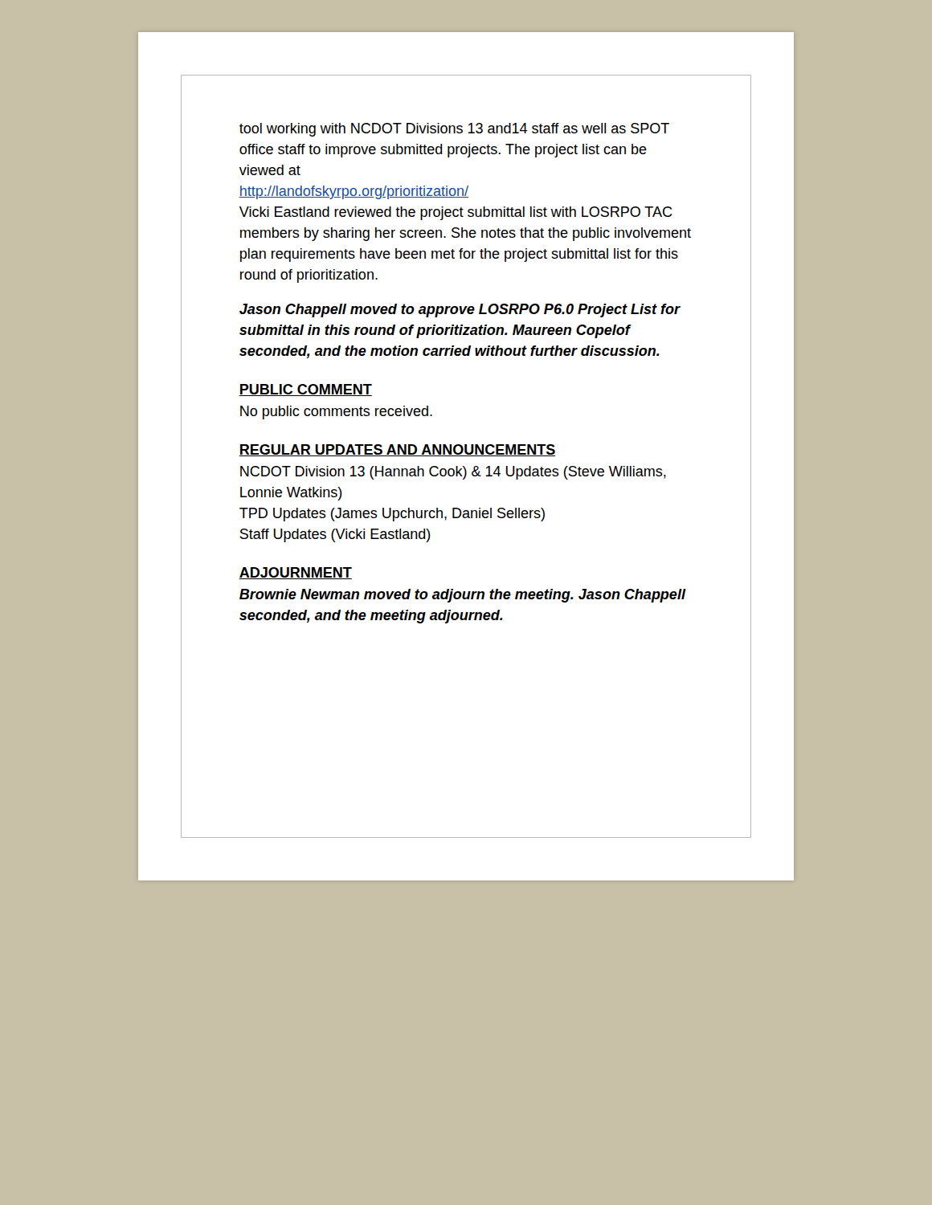tool working with NCDOT Divisions 13 and14 staff as well as SPOT office staff to improve submitted projects. The project list can be viewed at
http://landofskyrpo.org/prioritization/
Vicki Eastland reviewed the project submittal list with LOSRPO TAC members by sharing her screen. She notes that the public involvement plan requirements have been met for the project submittal list for this round of prioritization.
Jason Chappell moved to approve LOSRPO P6.0 Project List for submittal in this round of prioritization. Maureen Copelof seconded, and the motion carried without further discussion.
PUBLIC COMMENT
No public comments received.
REGULAR UPDATES AND ANNOUNCEMENTS
NCDOT Division 13 (Hannah Cook) & 14 Updates (Steve Williams, Lonnie Watkins)
TPD Updates (James Upchurch, Daniel Sellers)
Staff Updates (Vicki Eastland)
ADJOURNMENT
Brownie Newman moved to adjourn the meeting. Jason Chappell seconded, and the meeting adjourned.